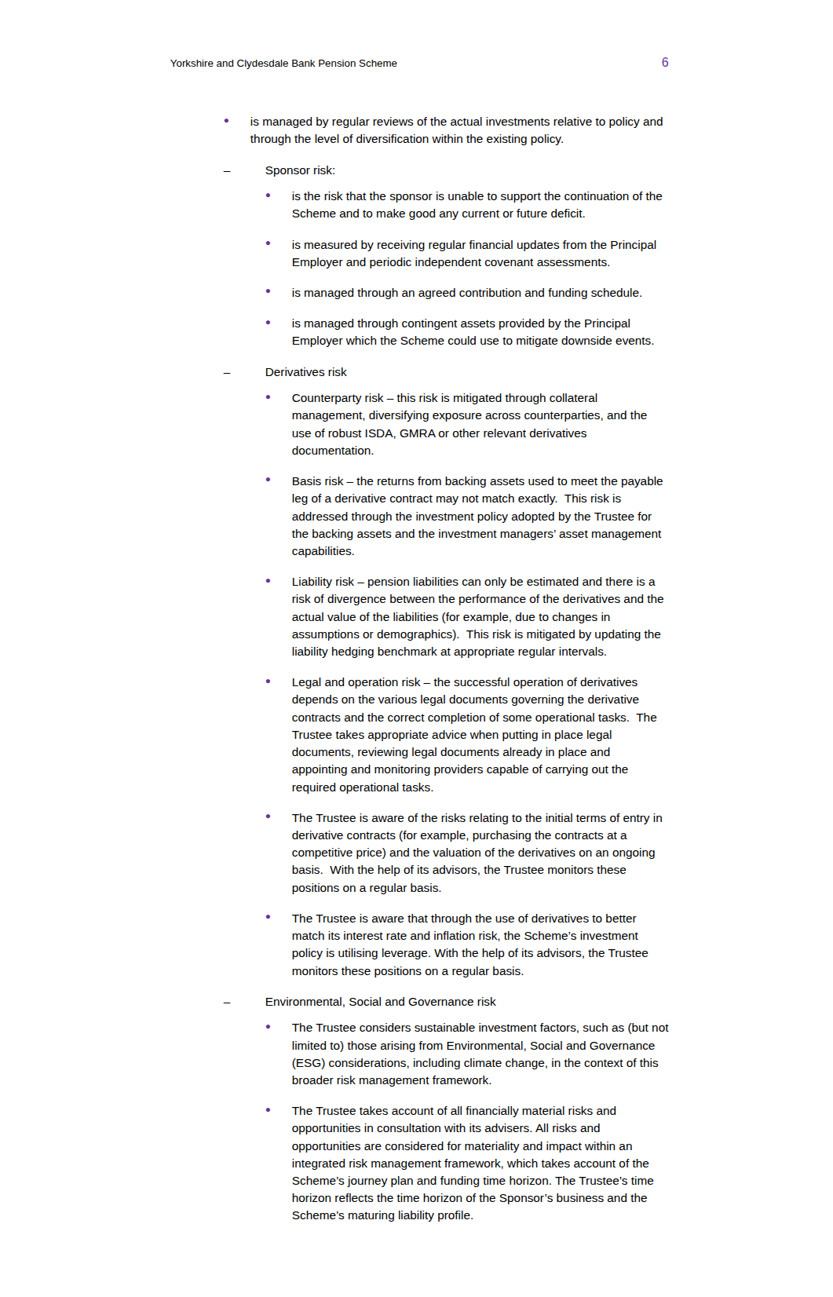Yorkshire and Clydesdale Bank Pension Scheme
6
is managed by regular reviews of the actual investments relative to policy and through the level of diversification within the existing policy.
Sponsor risk:
is the risk that the sponsor is unable to support the continuation of the Scheme and to make good any current or future deficit.
is measured by receiving regular financial updates from the Principal Employer and periodic independent covenant assessments.
is managed through an agreed contribution and funding schedule.
is managed through contingent assets provided by the Principal Employer which the Scheme could use to mitigate downside events.
Derivatives risk
Counterparty risk – this risk is mitigated through collateral management, diversifying exposure across counterparties, and the use of robust ISDA, GMRA or other relevant derivatives documentation.
Basis risk – the returns from backing assets used to meet the payable leg of a derivative contract may not match exactly. This risk is addressed through the investment policy adopted by the Trustee for the backing assets and the investment managers’ asset management capabilities.
Liability risk – pension liabilities can only be estimated and there is a risk of divergence between the performance of the derivatives and the actual value of the liabilities (for example, due to changes in assumptions or demographics). This risk is mitigated by updating the liability hedging benchmark at appropriate regular intervals.
Legal and operation risk – the successful operation of derivatives depends on the various legal documents governing the derivative contracts and the correct completion of some operational tasks. The Trustee takes appropriate advice when putting in place legal documents, reviewing legal documents already in place and appointing and monitoring providers capable of carrying out the required operational tasks.
The Trustee is aware of the risks relating to the initial terms of entry in derivative contracts (for example, purchasing the contracts at a competitive price) and the valuation of the derivatives on an ongoing basis. With the help of its advisors, the Trustee monitors these positions on a regular basis.
The Trustee is aware that through the use of derivatives to better match its interest rate and inflation risk, the Scheme’s investment policy is utilising leverage. With the help of its advisors, the Trustee monitors these positions on a regular basis.
Environmental, Social and Governance risk
The Trustee considers sustainable investment factors, such as (but not limited to) those arising from Environmental, Social and Governance (ESG) considerations, including climate change, in the context of this broader risk management framework.
The Trustee takes account of all financially material risks and opportunities in consultation with its advisers. All risks and opportunities are considered for materiality and impact within an integrated risk management framework, which takes account of the Scheme’s journey plan and funding time horizon. The Trustee’s time horizon reflects the time horizon of the Sponsor’s business and the Scheme’s maturing liability profile.